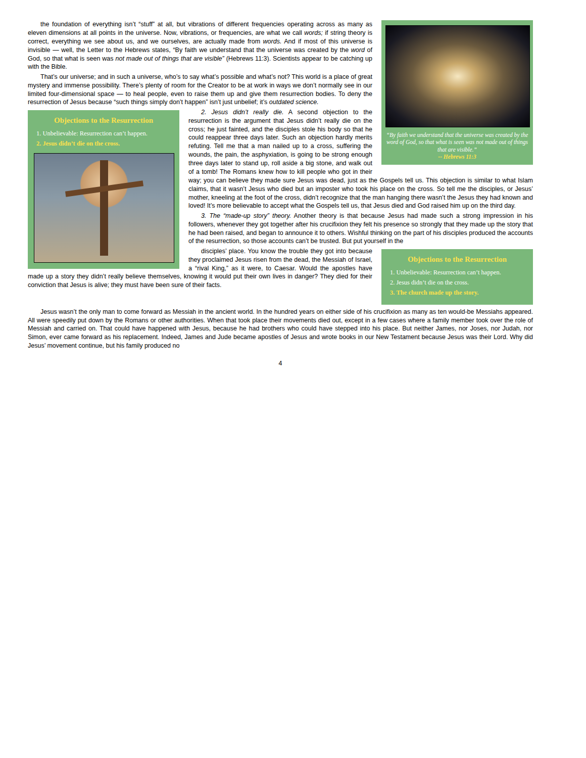“By faith we understand that the universe was created by the word of God, so that what is seen was not made out of things that are visible.”
-- Hebrews 11:3
the foundation of everything isn’t “stuff” at all, but vibrations of different frequencies operating across as many as eleven dimensions at all points in the universe. Now, vibrations, or frequencies, are what we call words; if string theory is correct, everything we see about us, and we ourselves, are actually made from words. And if most of this universe is invisible — well, the Letter to the Hebrews states, “By faith we understand that the universe was created by the word of God, so that what is seen was not made out of things that are visible” (Hebrews 11:3). Scientists appear to be catching up with the Bible.
That’s our universe; and in such a universe, who’s to say what’s possible and what’s not? This world is a place of great mystery and immense possibility. There’s plenty of room for the Creator to be at work in ways we don’t normally see in our limited four-dimensional space — to heal people, even to raise them up and give them resurrection bodies. To deny the resurrection of Jesus because “such things simply don’t happen” isn’t just unbelief; it’s outdated science.
Objections to the Resurrection
Unbelievable: Resurrection can’t happen.
Jesus didn’t die on the cross.
2. Jesus didn’t really die. A second objection to the resurrection is the argument that Jesus didn’t really die on the cross; he just fainted, and the disciples stole his body so that he could reappear three days later. Such an objection hardly merits refuting. Tell me that a man nailed up to a cross, suffering the wounds, the pain, the asphyxiation, is going to be strong enough three days later to stand up, roll aside a big stone, and walk out of a tomb! The Romans knew how to kill people who got in their way; you can believe they made sure Jesus was dead, just as the Gospels tell us. This objection is similar to what Islam claims, that it wasn’t Jesus who died but an imposter who took his place on the cross. So tell me the disciples, or Jesus’ mother, kneeling at the foot of the cross, didn’t recognize that the man hanging there wasn’t the Jesus they had known and loved! It’s more believable to accept what the Gospels tell us, that Jesus died and God raised him up on the third day.
3. The “made-up story” theory. Another theory is that because Jesus had made such a strong impression in his followers, whenever they got together after his crucifixion they felt his presence so strongly that they made up the story that he had been raised, and began to announce it to others. Wishful thinking on the part of his disciples produced the accounts of the resurrection, so those accounts can’t be trusted. But put yourself in the
Objections to the Resurrection
Unbelievable: Resurrection can’t happen.
Jesus didn’t die on the cross.
The church made up the story.
disciples’ place. You know the trouble they got into because they proclaimed Jesus risen from the dead, the Messiah of Israel, a “rival King,” as it were, to Caesar. Would the apostles have made up a story they didn’t really believe themselves, knowing it would put their own lives in danger? They died for their conviction that Jesus is alive; they must have been sure of their facts.
Jesus wasn’t the only man to come forward as Messiah in the ancient world. In the hundred years on either side of his crucifixion as many as ten would-be Messiahs appeared. All were speedily put down by the Romans or other authorities. When that took place their movements died out, except in a few cases where a family member took over the role of Messiah and carried on. That could have happened with Jesus, because he had brothers who could have stepped into his place. But neither James, nor Joses, nor Judah, nor Simon, ever came forward as his replacement. Indeed, James and Jude became apostles of Jesus and wrote books in our New Testament because Jesus was their Lord. Why did Jesus’ movement continue, but his family produced no
4